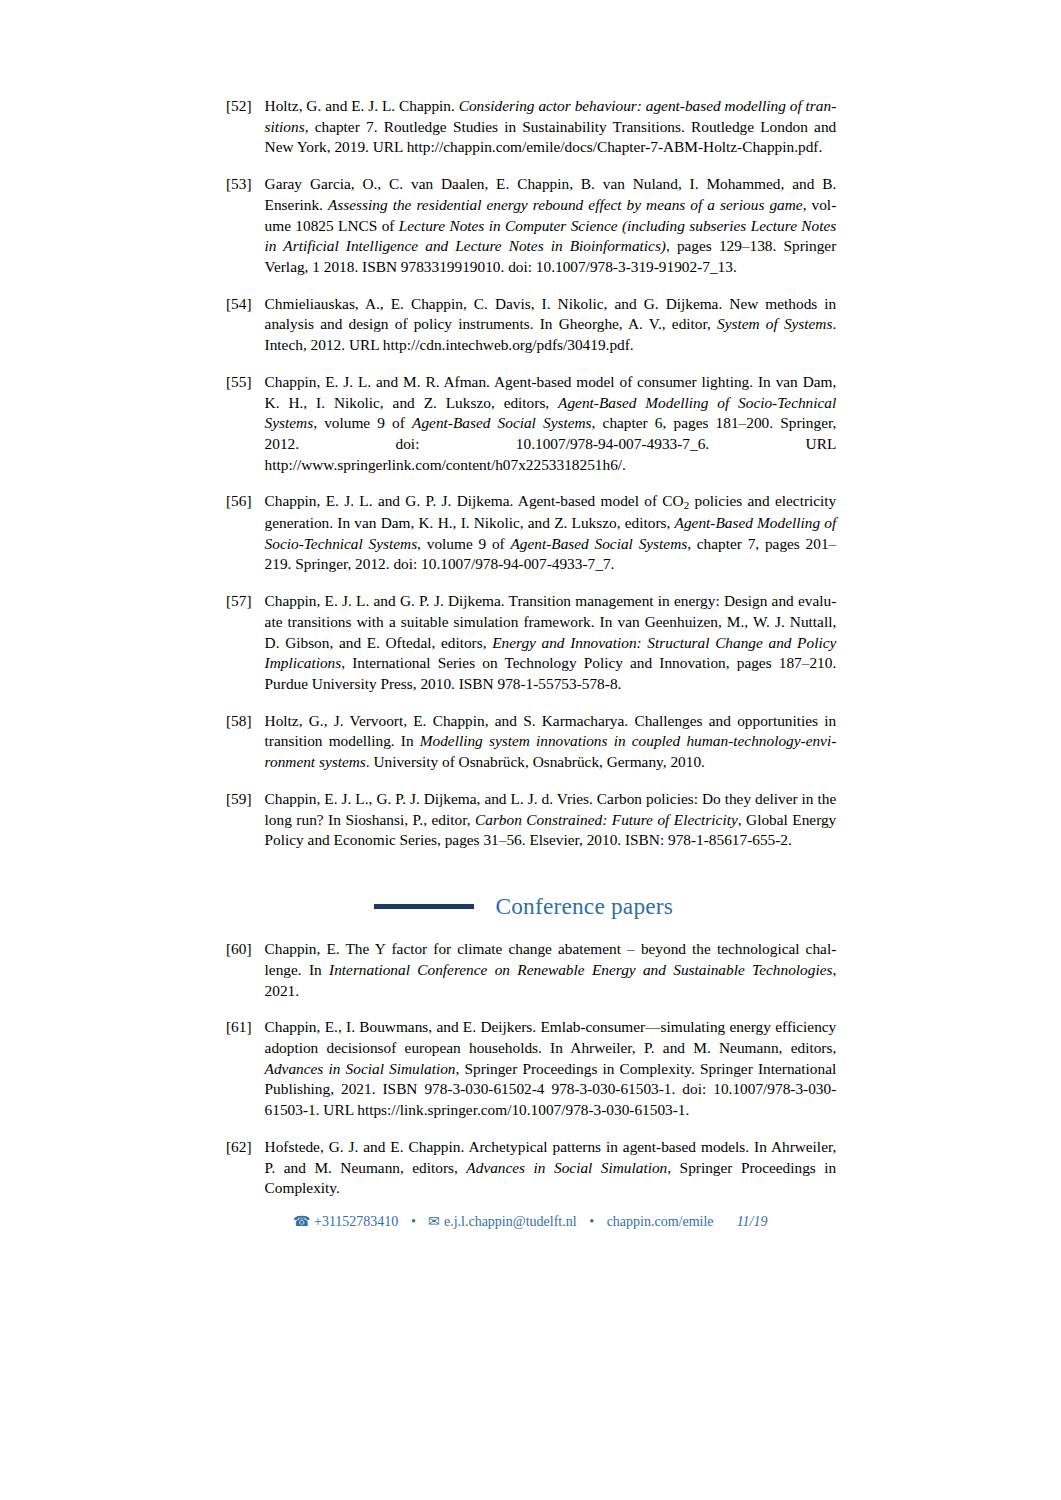[52]
Holtz, G. and E. J. L. Chappin. Considering actor behaviour: agent-based modelling of transitions, chapter 7. Routledge Studies in Sustainability Transitions. Routledge London and New York, 2019. URL http://chappin.com/emile/docs/Chapter-7-ABM-Holtz-Chappin.pdf.
[53]
Garay Garcia, O., C. van Daalen, E. Chappin, B. van Nuland, I. Mohammed, and B. Enserink. Assessing the residential energy rebound effect by means of a serious game, volume 10825 LNCS of Lecture Notes in Computer Science (including subseries Lecture Notes in Artificial Intelligence and Lecture Notes in Bioinformatics), pages 129–138. Springer Verlag, 1 2018. ISBN 9783319919010. doi: 10.1007/978-3-319-91902-7_13.
[54]
Chmieliauskas, A., E. Chappin, C. Davis, I. Nikolic, and G. Dijkema. New methods in analysis and design of policy instruments. In Gheorghe, A. V., editor, System of Systems. Intech, 2012. URL http://cdn.intechweb.org/pdfs/30419.pdf.
[55]
Chappin, E. J. L. and M. R. Afman. Agent-based model of consumer lighting. In van Dam, K. H., I. Nikolic, and Z. Lukszo, editors, Agent-Based Modelling of Socio-Technical Systems, volume 9 of Agent-Based Social Systems, chapter 6, pages 181–200. Springer, 2012. doi: 10.1007/978-94-007-4933-7_6. URL http://www.springerlink.com/content/h07x2253318251h6/.
[56]
Chappin, E. J. L. and G. P. J. Dijkema. Agent-based model of CO2 policies and electricity generation. In van Dam, K. H., I. Nikolic, and Z. Lukszo, editors, Agent-Based Modelling of Socio-Technical Systems, volume 9 of Agent-Based Social Systems, chapter 7, pages 201–219. Springer, 2012. doi: 10.1007/978-94-007-4933-7_7.
[57]
Chappin, E. J. L. and G. P. J. Dijkema. Transition management in energy: Design and evaluate transitions with a suitable simulation framework. In van Geenhuizen, M., W. J. Nuttall, D. Gibson, and E. Oftedal, editors, Energy and Innovation: Structural Change and Policy Implications, International Series on Technology Policy and Innovation, pages 187–210. Purdue University Press, 2010. ISBN 978-1-55753-578-8.
[58]
Holtz, G., J. Vervoort, E. Chappin, and S. Karmacharya. Challenges and opportunities in transition modelling. In Modelling system innovations in coupled human-technology-environment systems. University of Osnabrück, Osnabrück, Germany, 2010.
[59]
Chappin, E. J. L., G. P. J. Dijkema, and L. J. d. Vries. Carbon policies: Do they deliver in the long run? In Sioshansi, P., editor, Carbon Constrained: Future of Electricity, Global Energy Policy and Economic Series, pages 31–56. Elsevier, 2010. ISBN: 978-1-85617-655-2.
Conference papers
[60]
Chappin, E. The Y factor for climate change abatement – beyond the technological challenge. In International Conference on Renewable Energy and Sustainable Technologies, 2021.
[61]
Chappin, E., I. Bouwmans, and E. Deijkers. Emlab-consumer—simulating energy efficiency adoption decisionsof european households. In Ahrweiler, P. and M. Neumann, editors, Advances in Social Simulation, Springer Proceedings in Complexity. Springer International Publishing, 2021. ISBN 978-3-030-61502-4 978-3-030-61503-1. doi: 10.1007/978-3-030-61503-1. URL https://link.springer.com/10.1007/978-3-030-61503-1.
[62]
Hofstede, G. J. and E. Chappin. Archetypical patterns in agent-based models. In Ahrweiler, P. and M. Neumann, editors, Advances in Social Simulation, Springer Proceedings in Complexity.
☎+31152783410 • ✉e.j.l.chappin@tudelft.nl • chappin.com/emile 11/19